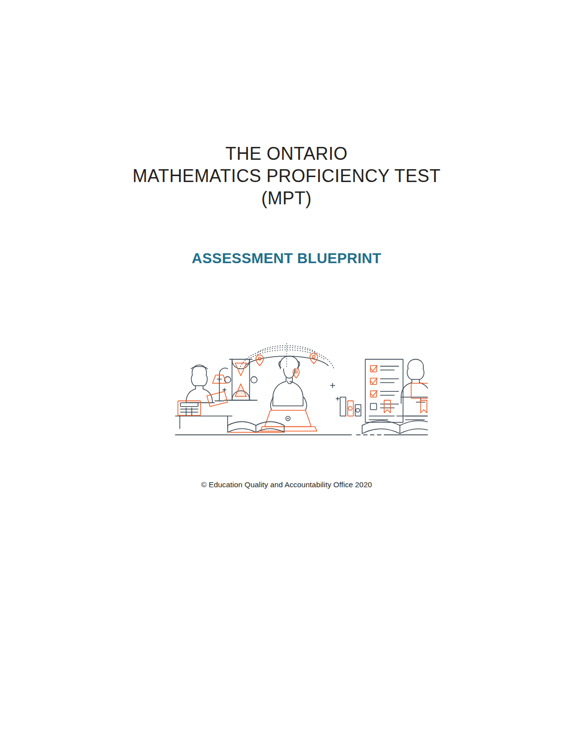THE ONTARIO
MATHEMATICS PROFICIENCY TEST (MPT)
ASSESSMENT BLUEPRINT
Illustration: students studying with laptops, books, a checklist and an hourglass
© Education Quality and Accountability Office 2020